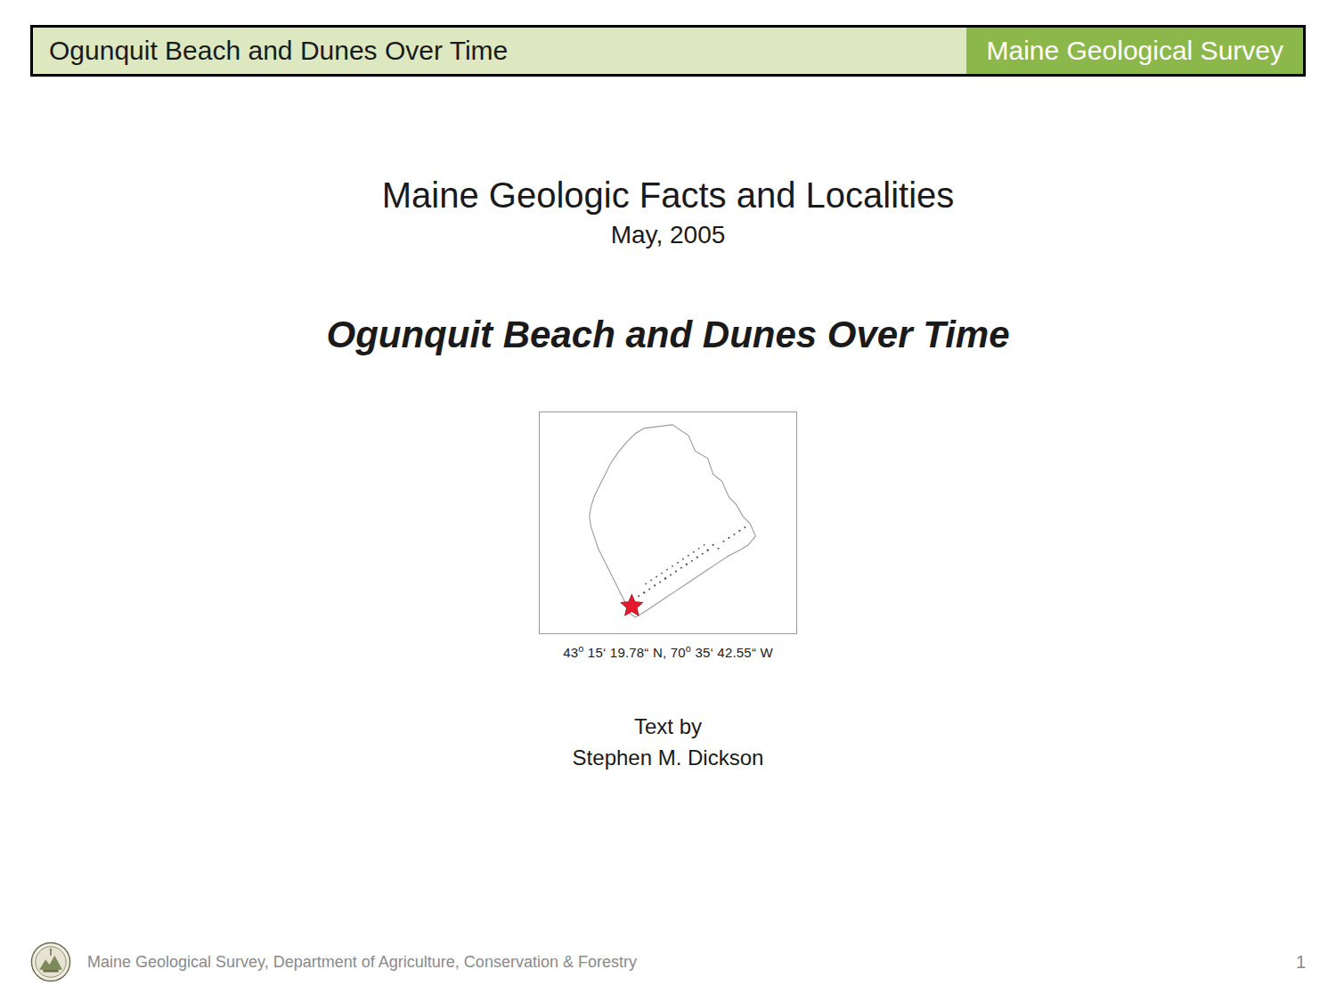Ogunquit Beach and Dunes Over Time
Maine Geological Survey
Maine Geologic Facts and Localities
May, 2005
Ogunquit Beach and Dunes Over Time
43o 15‘ 19.78“ N, 70o 35‘ 42.55“ W
Text by
Stephen M. Dickson
Maine Geological Survey, Department of Agriculture, Conservation & Forestry 1